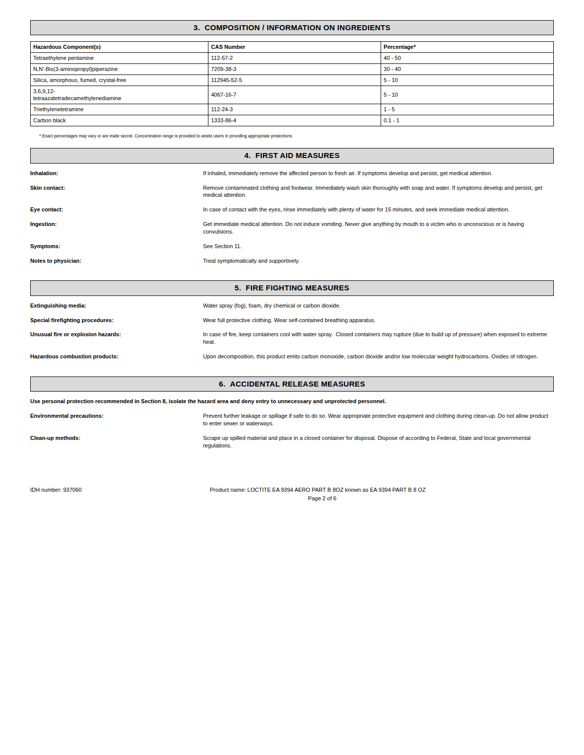3. COMPOSITION / INFORMATION ON INGREDIENTS
| Hazardous Component(s) | CAS Number | Percentage* |
| --- | --- | --- |
| Tetraethylene pentamine | 112-57-2 | 40 - 50 |
| N,N'-Bis(3-aminopropyl)piperazine | 7209-38-3 | 30 - 40 |
| Silica, amorphous, fumed, crystal-free | 112945-52-5 | 5 - 10 |
| 3,6,9,12- tetraazatetradecamethylenediamine | 4067-16-7 | 5 - 10 |
| Triethylenetetramine | 112-24-3 | 1 - 5 |
| Carbon black | 1333-86-4 | 0.1 - 1 |
* Exact percentages may vary or are trade secret. Concentration range is provided to assist users in providing appropriate protections.
4. FIRST AID MEASURES
| Inhalation: | If inhaled, immediately remove the affected person to fresh air. If symptoms develop and persist, get medical attention. |
| Skin contact: | Remove contaminated clothing and footwear. Immediately wash skin thoroughly with soap and water. If symptoms develop and persist, get medical attention. |
| Eye contact: | In case of contact with the eyes, rinse immediately with plenty of water for 15 minutes, and seek immediate medical attention. |
| Ingestion: | Get immediate medical attention. Do not induce vomiting. Never give anything by mouth to a victim who is unconscious or is having convulsions. |
| Symptoms: | See Section 11. |
| Notes to physician: | Treat symptomatically and supportively. |
5. FIRE FIGHTING MEASURES
| Extinguishing media: | Water spray (fog), foam, dry chemical or carbon dioxide. |
| Special firefighting procedures: | Wear full protective clothing. Wear self-contained breathing apparatus. |
| Unusual fire or explosion hazards: | In case of fire, keep containers cool with water spray. Closed containers may rupture (due to build up of pressure) when exposed to extreme heat. |
| Hazardous combustion products: | Upon decomposition, this product emits carbon monoxide, carbon dioxide and/or low molecular weight hydrocarbons. Oxides of nitrogen. |
6. ACCIDENTAL RELEASE MEASURES
Use personal protection recommended in Section 8, isolate the hazard area and deny entry to unnecessary and unprotected personnel.
| Environmental precautions: | Prevent further leakage or spillage if safe to do so. Wear appropriate protective equipment and clothing during clean-up. Do not allow product to enter sewer or waterways. |
| Clean-up methods: | Scrape up spilled material and place in a closed container for disposal. Dispose of according to Federal, State and local governmental regulations. |
IDH number: 937060
Product name: LOCTITE EA 9394 AERO PART B 8OZ known as EA 9394 PART B 8 OZ
Page 2 of 6